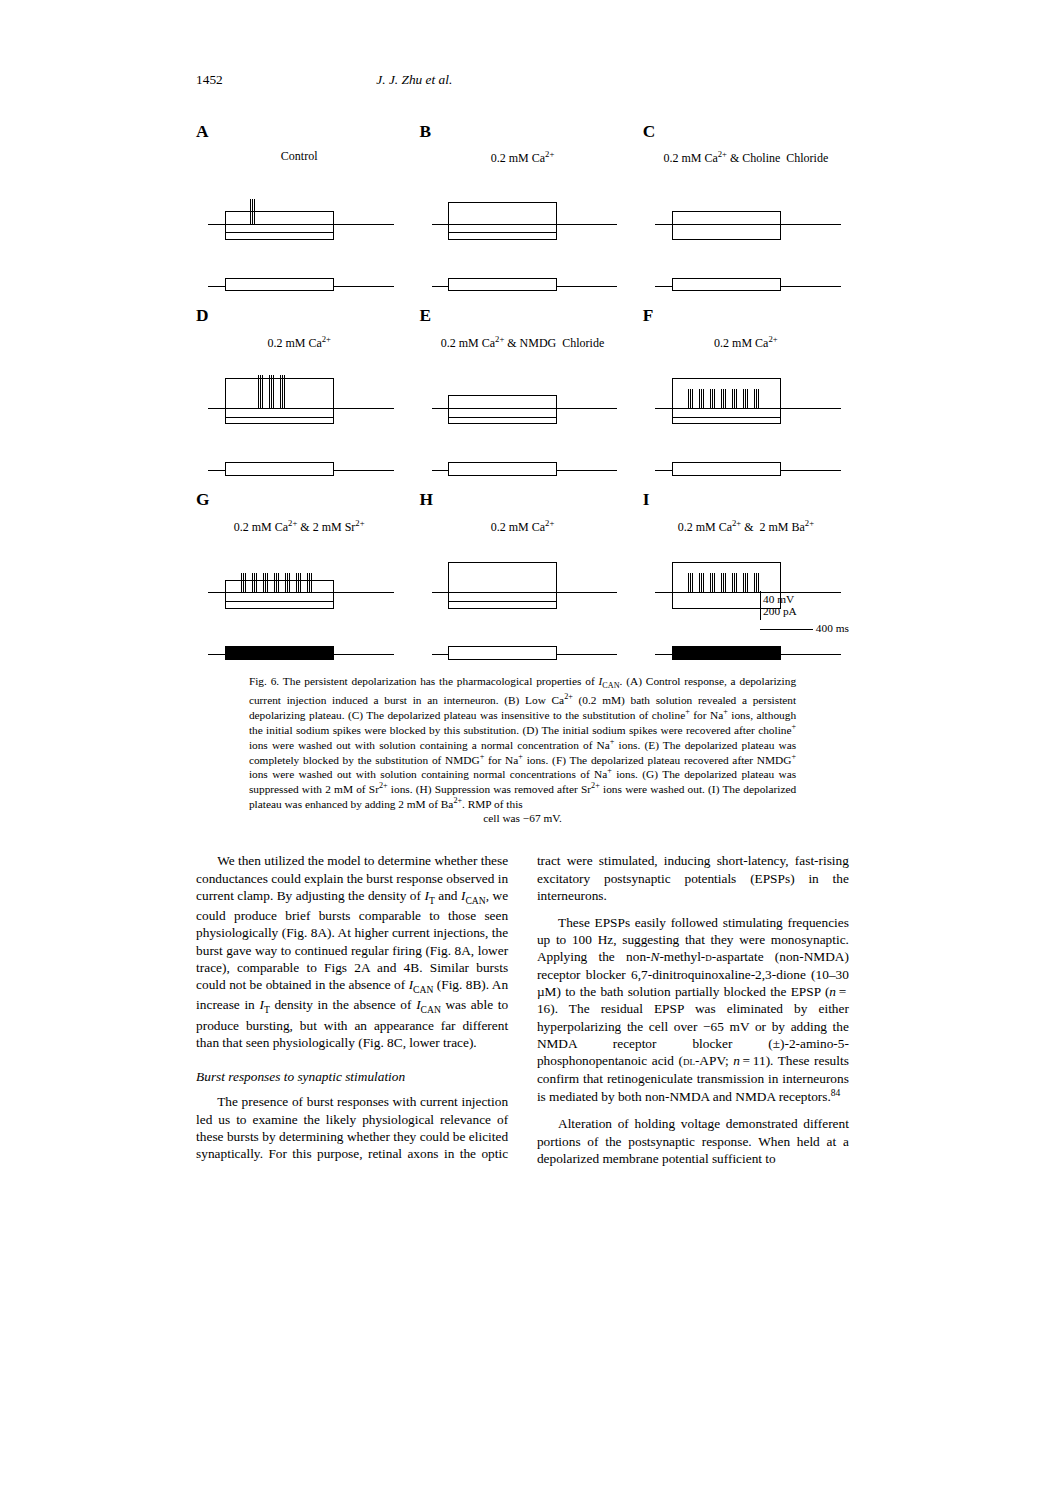1452 J. J. Zhu et al.
A
Control
B
0.2 mM Ca2+
C
0.2 mM Ca2+ & Choline Chloride
D
0.2 mM Ca2+
E
0.2 mM Ca2+ & NMDG Chloride
F
0.2 mM Ca2+
G
0.2 mM Ca2+ & 2 mM Sr2+
H
0.2 mM Ca2+
I
0.2 mM Ca2+ & 2 mM Ba2+
40 mV
200 pA
400 ms
Fig. 6. The persistent depolarization has the pharmacological properties of ICAN. (A) Control response, a depolarizing current injection induced a burst in an interneuron. (B) Low Ca2+ (0.2 mM) bath solution revealed a persistent depolarizing plateau. (C) The depolarized plateau was insensitive to the substitution of choline+ for Na+ ions, although the initial sodium spikes were blocked by this substitution. (D) The initial sodium spikes were recovered after choline+ ions were washed out with solution containing a normal concentration of Na+ ions. (E) The depolarized plateau was completely blocked by the substitution of NMDG+ for Na+ ions. (F) The depolarized plateau recovered after NMDG+ ions were washed out with solution containing normal concentrations of Na+ ions. (G) The depolarized plateau was suppressed with 2 mM of Sr2+ ions. (H) Suppression was removed after Sr2+ ions were washed out. (I) The depolarized plateau was enhanced by adding 2 mM of Ba2+. RMP of this cell was −67 mV.
We then utilized the model to determine whether these conductances could explain the burst response observed in current clamp. By adjusting the density of IT and ICAN, we could produce brief bursts comparable to those seen physiologically (Fig. 8A). At higher current injections, the burst gave way to continued regular firing (Fig. 8A, lower trace), comparable to Figs 2A and 4B. Similar bursts could not be obtained in the absence of ICAN (Fig. 8B). An increase in IT density in the absence of ICAN was able to produce bursting, but with an appearance far different than that seen physiologically (Fig. 8C, lower trace).
Burst responses to synaptic stimulation
The presence of burst responses with current injection led us to examine the likely physiological relevance of these bursts by determining whether they could be elicited synaptically. For this purpose, retinal axons in the optic tract were stimulated, inducing short-latency, fast-rising excitatory postsynaptic potentials (EPSPs) in the interneurons.
These EPSPs easily followed stimulating frequencies up to 100 Hz, suggesting that they were monosynaptic. Applying the non-N-methyl-d-aspartate (non-NMDA) receptor blocker 6,7-dinitroquinoxaline-2,3-dione (10–30 µM) to the bath solution partially blocked the EPSP (n = 16). The residual EPSP was eliminated by either hyperpolarizing the cell over −65 mV or by adding the NMDA receptor blocker (±)-2-amino-5-phosphonopentanoic acid (dl-APV; n = 11). These results confirm that retinogeniculate transmission in interneurons is mediated by both non-NMDA and NMDA receptors.84
Alteration of holding voltage demonstrated different portions of the postsynaptic response. When held at a depolarized membrane potential sufficient to